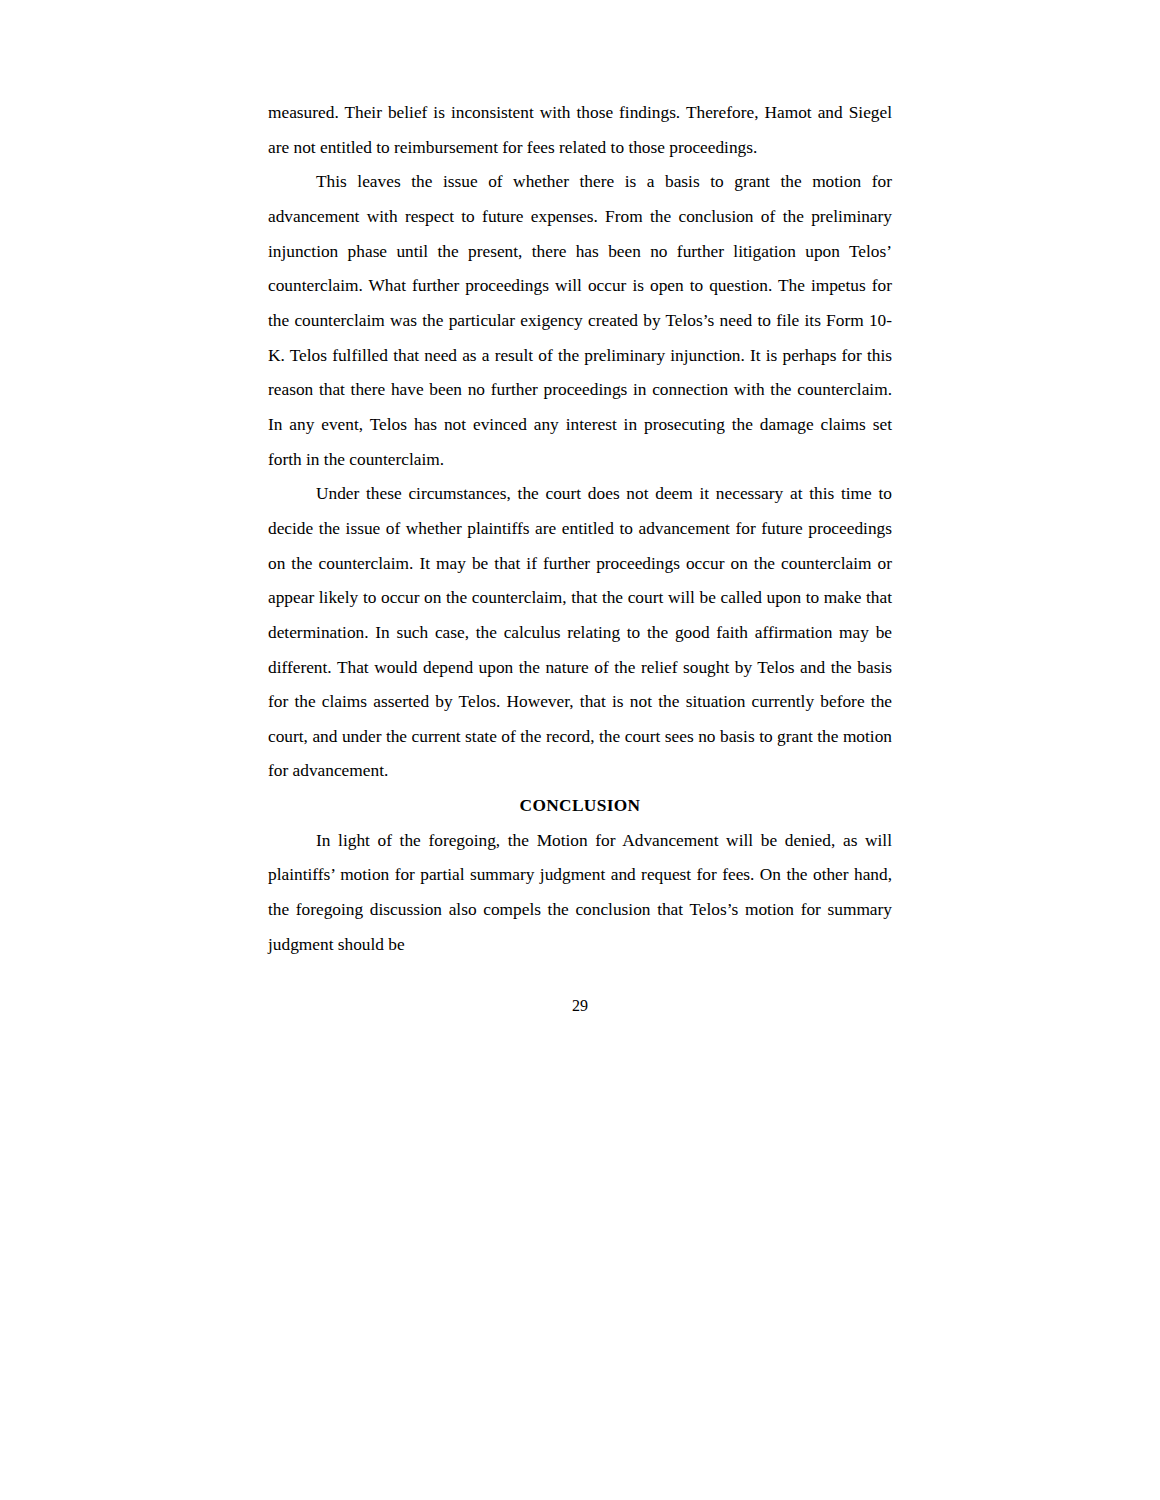measured. Their belief is inconsistent with those findings. Therefore, Hamot and Siegel are not entitled to reimbursement for fees related to those proceedings.
This leaves the issue of whether there is a basis to grant the motion for advancement with respect to future expenses. From the conclusion of the preliminary injunction phase until the present, there has been no further litigation upon Telos’ counterclaim. What further proceedings will occur is open to question. The impetus for the counterclaim was the particular exigency created by Telos’s need to file its Form 10-K. Telos fulfilled that need as a result of the preliminary injunction. It is perhaps for this reason that there have been no further proceedings in connection with the counterclaim. In any event, Telos has not evinced any interest in prosecuting the damage claims set forth in the counterclaim.
Under these circumstances, the court does not deem it necessary at this time to decide the issue of whether plaintiffs are entitled to advancement for future proceedings on the counterclaim. It may be that if further proceedings occur on the counterclaim or appear likely to occur on the counterclaim, that the court will be called upon to make that determination. In such case, the calculus relating to the good faith affirmation may be different. That would depend upon the nature of the relief sought by Telos and the basis for the claims asserted by Telos. However, that is not the situation currently before the court, and under the current state of the record, the court sees no basis to grant the motion for advancement.
Conclusion
In light of the foregoing, the Motion for Advancement will be denied, as will plaintiffs’ motion for partial summary judgment and request for fees. On the other hand, the foregoing discussion also compels the conclusion that Telos’s motion for summary judgment should be
29